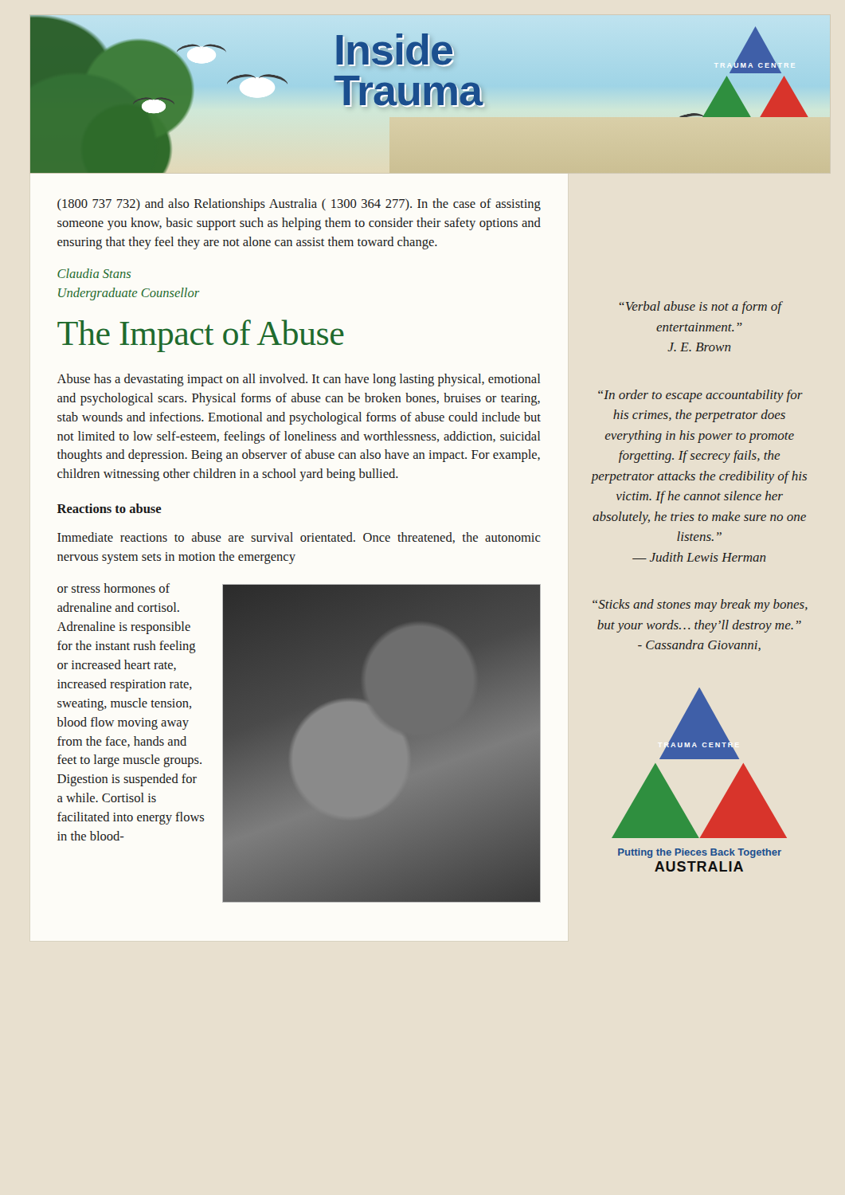Inside Trauma
TRAUMA CENTRE
Putting the Pieces Back Together AUSTRALIA
(1800 737 732) and also Relationships Australia ( 1300 364 277). In the case of assisting someone you know, basic support such as helping them to consider their safety options and ensuring that they feel they are not alone can assist them toward change.
Claudia Stans
Undergraduate Counsellor
The Impact of Abuse
Abuse has a devastating impact on all involved. It can have long lasting physical, emotional and psychological scars. Physical forms of abuse can be broken bones, bruises or tearing, stab wounds and infections. Emotional and psychological forms of abuse could include but not limited to low self-esteem, feelings of loneliness and worthlessness, addiction, suicidal thoughts and depression. Being an observer of abuse can also have an impact. For example, children witnessing other children in a school yard being bullied.
Reactions to abuse
Immediate reactions to abuse are survival orientated. Once threatened, the autonomic nervous system sets in motion the emergency
or stress hormones of adrenaline and cortisol. Adrenaline is responsible for the instant rush feeling or increased heart rate, increased respiration rate, sweating, muscle tension, blood flow moving away from the face, hands and feet to large muscle groups. Digestion is suspended for a while. Cortisol is facilitated into energy flows in the blood-
“Verbal abuse is not a form of entertainment.” J. E. Brown
“In order to escape accountability for his crimes, the perpetrator does everything in his power to promote forgetting. If secrecy fails, the perpetrator attacks the credibility of his victim. If he cannot silence her absolutely, he tries to make sure no one listens.” ― Judith Lewis Herman
“Sticks and stones may break my bones, but your words… they’ll destroy me.” - Cassandra Giovanni,
TRAUMA CENTRE
Putting the Pieces Back Together AUSTRALIA